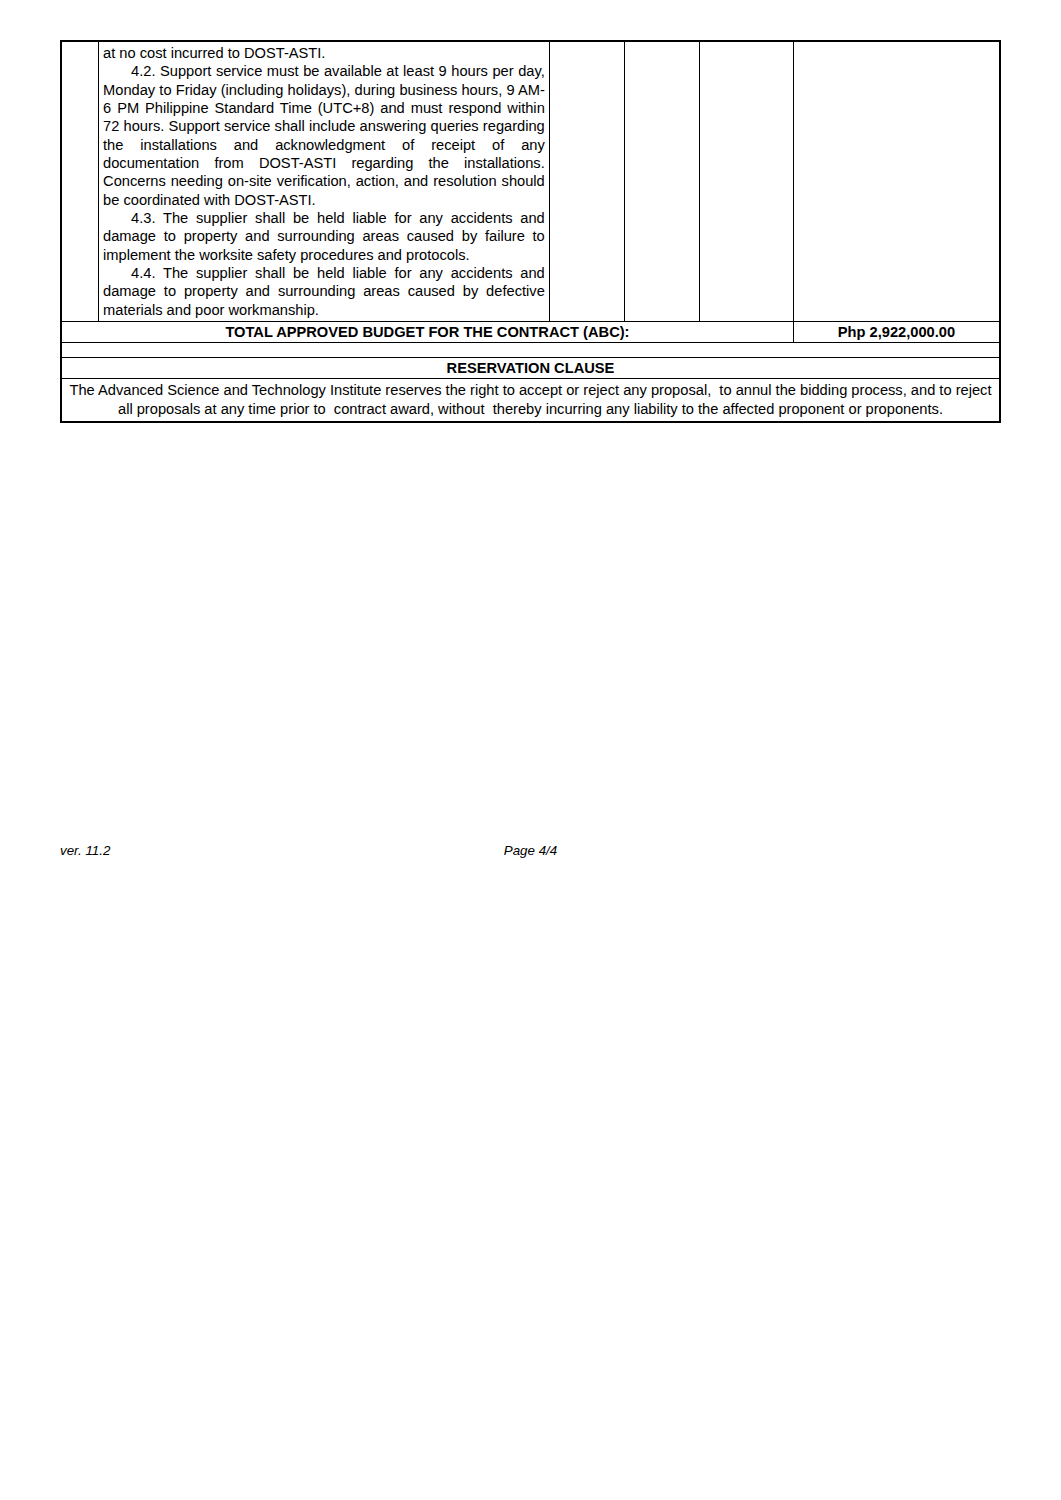| | at no cost incurred to DOST-ASTI. 4.2. Support service must be available at least 9 hours per day, Monday to Friday (including holidays), during business hours, 9 AM- 6 PM Philippine Standard Time (UTC+8) and must respond within 72 hours. Support service shall include answering queries regarding the installations and acknowledgment of receipt of any documentation from DOST-ASTI regarding the installations. Concerns needing on-site verification, action, and resolution should be coordinated with DOST-ASTI. 4.3. The supplier shall be held liable for any accidents and damage to property and surrounding areas caused by failure to implement the worksite safety procedures and protocols. 4.4. The supplier shall be held liable for any accidents and damage to property and surrounding areas caused by defective materials and poor workmanship. | | | | |
| TOTAL APPROVED BUDGET FOR THE CONTRACT (ABC): | Php 2,922,000.00 |
| RESERVATION CLAUSE |
| The Advanced Science and Technology Institute reserves the right to accept or reject any proposal, to annul the bidding process, and to reject all proposals at any time prior to contract award, without thereby incurring any liability to the affected proponent or proponents. |
ver. 11.2
Page 4/4